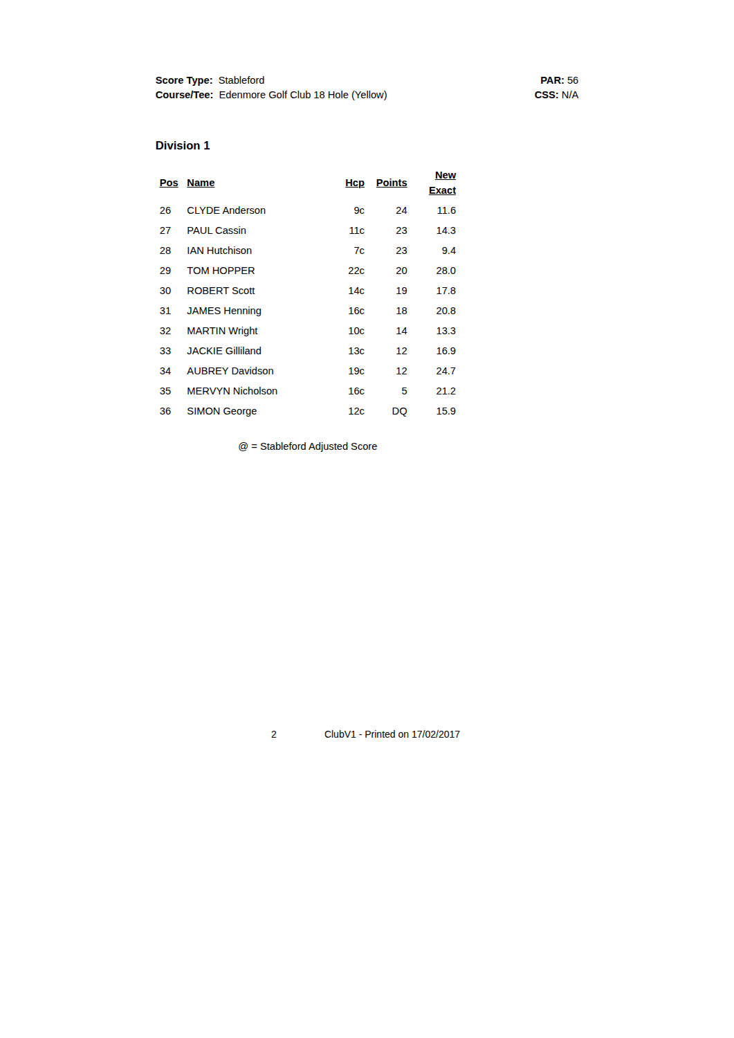PAR: 56
CSS: N/A
Score Type: Stableford
Course/Tee: Edenmore Golf Club 18 Hole (Yellow)
Division 1
| Pos | Name | Hcp | Points | New Exact |
| --- | --- | --- | --- | --- |
| 26 | CLYDE Anderson | 9c | 24 | 11.6 |
| 27 | PAUL Cassin | 11c | 23 | 14.3 |
| 28 | IAN Hutchison | 7c | 23 | 9.4 |
| 29 | TOM HOPPER | 22c | 20 | 28.0 |
| 30 | ROBERT Scott | 14c | 19 | 17.8 |
| 31 | JAMES Henning | 16c | 18 | 20.8 |
| 32 | MARTIN Wright | 10c | 14 | 13.3 |
| 33 | JACKIE Gilliland | 13c | 12 | 16.9 |
| 34 | AUBREY Davidson | 19c | 12 | 24.7 |
| 35 | MERVYN Nicholson | 16c | 5 | 21.2 |
| 36 | SIMON George | 12c | DQ | 15.9 |
@ = Stableford Adjusted Score
2 ClubV1 - Printed on 17/02/2017